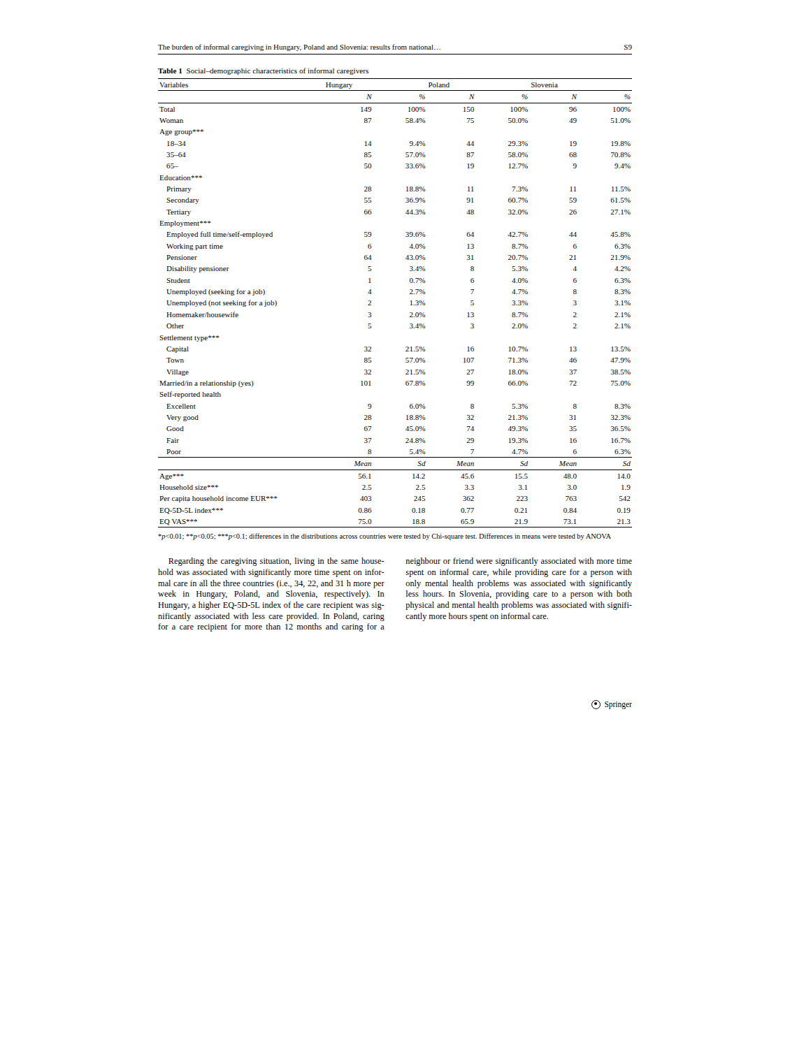The burden of informal caregiving in Hungary, Poland and Slovenia: results from national… S9
Table 1 Social–demographic characteristics of informal caregivers
| Variables | Hungary | Poland | Slovenia |
| --- | --- | --- | --- |
| | N | % | N | % | N | % |
| Total | 149 | 100% | 150 | 100% | 96 | 100% |
| Woman | 87 | 58.4% | 75 | 50.0% | 49 | 51.0% |
| Age group*** | | | | | | |
| 18–34 | 14 | 9.4% | 44 | 29.3% | 19 | 19.8% |
| 35–64 | 85 | 57.0% | 87 | 58.0% | 68 | 70.8% |
| 65– | 50 | 33.6% | 19 | 12.7% | 9 | 9.4% |
| Education*** | | | | | | |
| Primary | 28 | 18.8% | 11 | 7.3% | 11 | 11.5% |
| Secondary | 55 | 36.9% | 91 | 60.7% | 59 | 61.5% |
| Tertiary | 66 | 44.3% | 48 | 32.0% | 26 | 27.1% |
| Employment*** | | | | | | |
| Employed full time/self-employed | 59 | 39.6% | 64 | 42.7% | 44 | 45.8% |
| Working part time | 6 | 4.0% | 13 | 8.7% | 6 | 6.3% |
| Pensioner | 64 | 43.0% | 31 | 20.7% | 21 | 21.9% |
| Disability pensioner | 5 | 3.4% | 8 | 5.3% | 4 | 4.2% |
| Student | 1 | 0.7% | 6 | 4.0% | 6 | 6.3% |
| Unemployed (seeking for a job) | 4 | 2.7% | 7 | 4.7% | 8 | 8.3% |
| Unemployed (not seeking for a job) | 2 | 1.3% | 5 | 3.3% | 3 | 3.1% |
| Homemaker/housewife | 3 | 2.0% | 13 | 8.7% | 2 | 2.1% |
| Other | 5 | 3.4% | 3 | 2.0% | 2 | 2.1% |
| Settlement type*** | | | | | | |
| Capital | 32 | 21.5% | 16 | 10.7% | 13 | 13.5% |
| Town | 85 | 57.0% | 107 | 71.3% | 46 | 47.9% |
| Village | 32 | 21.5% | 27 | 18.0% | 37 | 38.5% |
| Married/in a relationship (yes) | 101 | 67.8% | 99 | 66.0% | 72 | 75.0% |
| Self-reported health | | | | | | |
| Excellent | 9 | 6.0% | 8 | 5.3% | 8 | 8.3% |
| Very good | 28 | 18.8% | 32 | 21.3% | 31 | 32.3% |
| Good | 67 | 45.0% | 74 | 49.3% | 35 | 36.5% |
| Fair | 37 | 24.8% | 29 | 19.3% | 16 | 16.7% |
| Poor | 8 | 5.4% | 7 | 4.7% | 6 | 6.3% |
| | Mean | Sd | Mean | Sd | Mean | Sd |
| Age*** | 56.1 | 14.2 | 45.6 | 15.5 | 48.0 | 14.0 |
| Household size*** | 2.5 | 2.5 | 3.3 | 3.1 | 3.0 | 1.9 |
| Per capita household income EUR*** | 403 | 245 | 362 | 223 | 763 | 542 |
| EQ-5D-5L index*** | 0.86 | 0.18 | 0.77 | 0.21 | 0.84 | 0.19 |
| EQ VAS*** | 75.0 | 18.8 | 65.9 | 21.9 | 73.1 | 21.3 |
*p<0.01; **p<0.05; ***p<0.1; differences in the distributions across countries were tested by Chi-square test. Differences in means were tested by ANOVA
Regarding the caregiving situation, living in the same household was associated with significantly more time spent on informal care in all the three countries (i.e., 34, 22, and 31 h more per week in Hungary, Poland, and Slovenia, respectively). In Hungary, a higher EQ-5D-5L index of the care recipient was significantly associated with less care provided. In Poland, caring for a care recipient for more than 12 months and caring for a neighbour or friend were significantly associated with more time spent on informal care, while providing care for a person with only mental health problems was associated with significantly less hours. In Slovenia, providing care to a person with both physical and mental health problems was associated with significantly more hours spent on informal care.
Springer